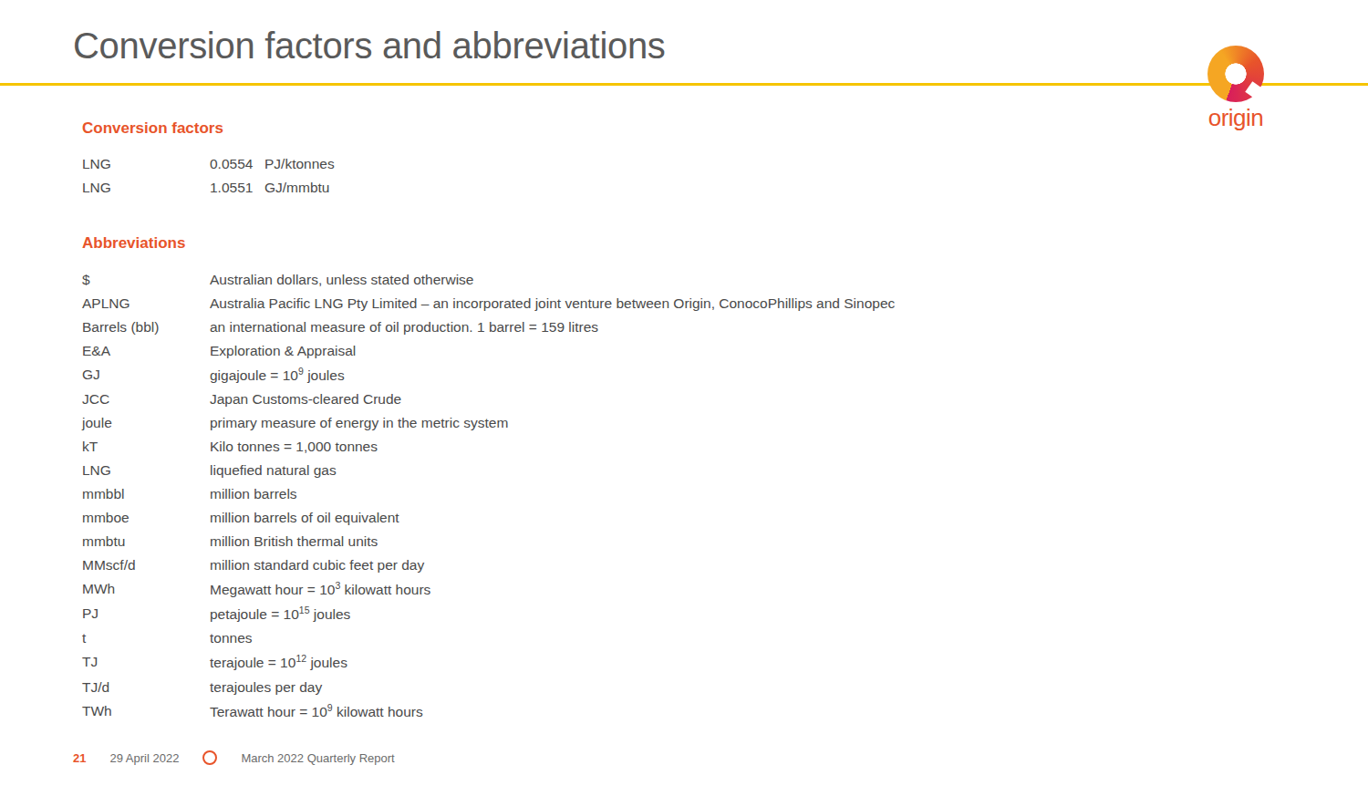Conversion factors and abbreviations
origin
Conversion factors
| LNG | 0.0554 | PJ/ktonnes |
| LNG | 1.0551 | GJ/mmbtu |
Abbreviations
| $ | Australian dollars, unless stated otherwise |
| APLNG | Australia Pacific LNG Pty Limited – an incorporated joint venture between Origin, ConocoPhillips and Sinopec |
| Barrels (bbl) | an international measure of oil production. 1 barrel = 159 litres |
| E&A | Exploration & Appraisal |
| GJ | gigajoule = 10 9 joules |
| JCC | Japan Customs-cleared Crude |
| joule | primary measure of energy in the metric system |
| kT | Kilo tonnes = 1,000 tonnes |
| LNG | liquefied natural gas |
| mmbbl | million barrels |
| mmboe | million barrels of oil equivalent |
| mmbtu | million British thermal units |
| MMscf/d | million standard cubic feet per day |
| MWh | Megawatt hour = 10 3 kilowatt hours |
| PJ | petajoule = 10 15 joules |
| t | tonnes |
| TJ | terajoule = 10 12 joules |
| TJ/d | terajoules per day |
| TWh | Terawatt hour = 10 9 kilowatt hours |
21 29 April 2022 March 2022 Quarterly Report